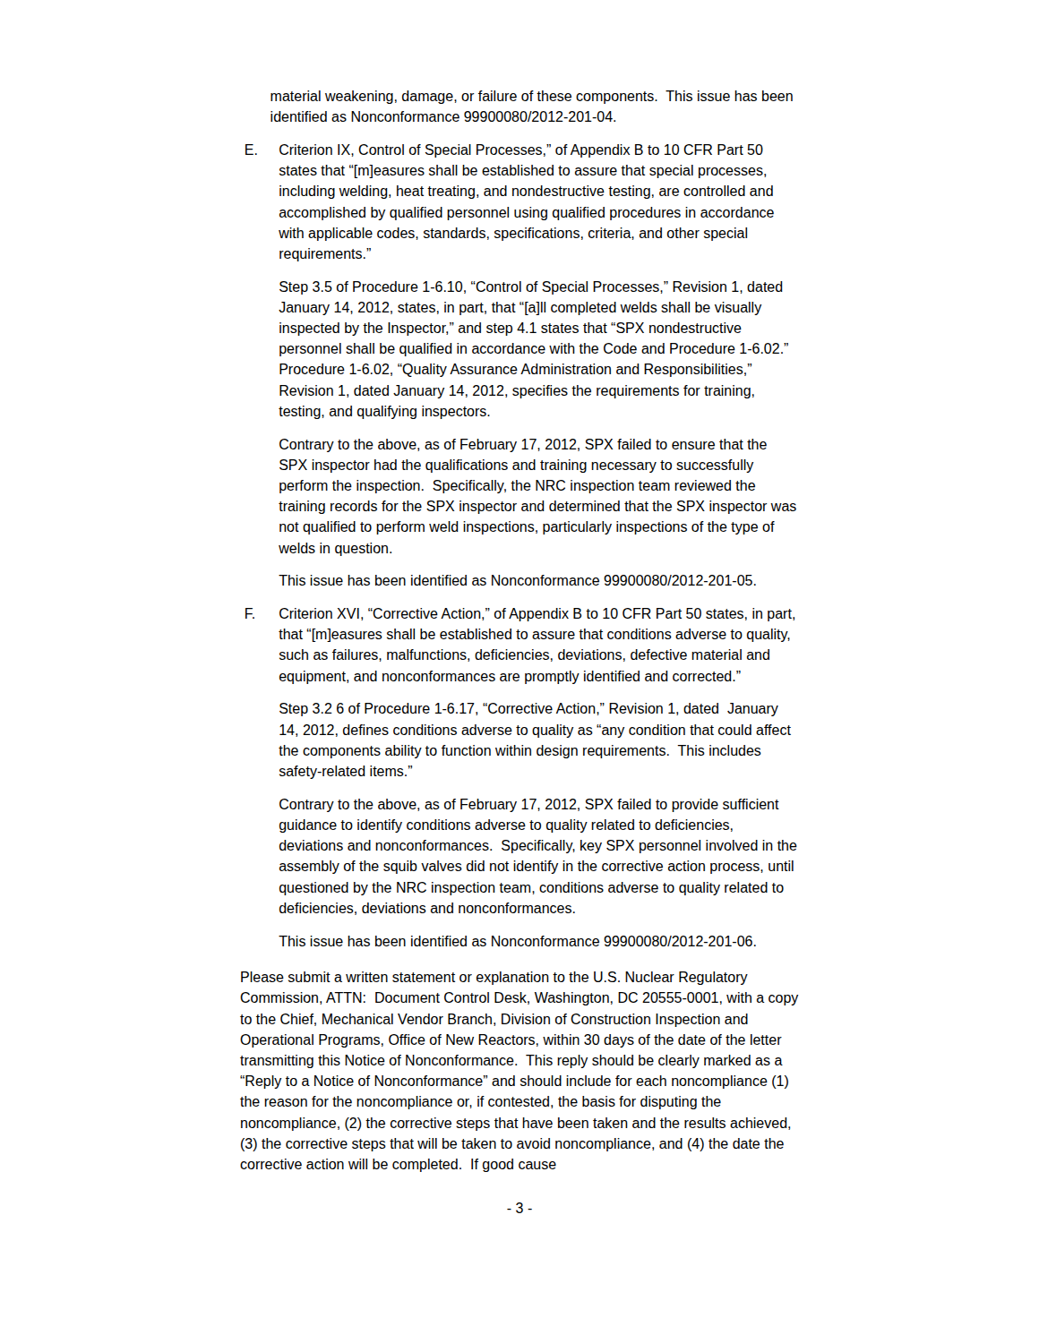material weakening, damage, or failure of these components. This issue has been identified as Nonconformance 99900080/2012-201-04.
E.
Criterion IX, Control of Special Processes,” of Appendix B to 10 CFR Part 50 states that “[m]easures shall be established to assure that special processes, including welding, heat treating, and nondestructive testing, are controlled and accomplished by qualified personnel using qualified procedures in accordance with applicable codes, standards, specifications, criteria, and other special requirements.”
Step 3.5 of Procedure 1-6.10, “Control of Special Processes,” Revision 1, dated January 14, 2012, states, in part, that “[a]ll completed welds shall be visually inspected by the Inspector,” and step 4.1 states that “SPX nondestructive personnel shall be qualified in accordance with the Code and Procedure 1-6.02.” Procedure 1-6.02, “Quality Assurance Administration and Responsibilities,” Revision 1, dated January 14, 2012, specifies the requirements for training, testing, and qualifying inspectors.
Contrary to the above, as of February 17, 2012, SPX failed to ensure that the SPX inspector had the qualifications and training necessary to successfully perform the inspection. Specifically, the NRC inspection team reviewed the training records for the SPX inspector and determined that the SPX inspector was not qualified to perform weld inspections, particularly inspections of the type of welds in question.
This issue has been identified as Nonconformance 99900080/2012-201-05.
F.
Criterion XVI, “Corrective Action,” of Appendix B to 10 CFR Part 50 states, in part, that “[m]easures shall be established to assure that conditions adverse to quality, such as failures, malfunctions, deficiencies, deviations, defective material and equipment, and nonconformances are promptly identified and corrected.”
Step 3.2 6 of Procedure 1-6.17, “Corrective Action,” Revision 1, dated January 14, 2012, defines conditions adverse to quality as “any condition that could affect the components ability to function within design requirements. This includes safety-related items.”
Contrary to the above, as of February 17, 2012, SPX failed to provide sufficient guidance to identify conditions adverse to quality related to deficiencies, deviations and nonconformances. Specifically, key SPX personnel involved in the assembly of the squib valves did not identify in the corrective action process, until questioned by the NRC inspection team, conditions adverse to quality related to deficiencies, deviations and nonconformances.
This issue has been identified as Nonconformance 99900080/2012-201-06.
Please submit a written statement or explanation to the U.S. Nuclear Regulatory Commission, ATTN: Document Control Desk, Washington, DC 20555-0001, with a copy to the Chief, Mechanical Vendor Branch, Division of Construction Inspection and Operational Programs, Office of New Reactors, within 30 days of the date of the letter transmitting this Notice of Nonconformance. This reply should be clearly marked as a “Reply to a Notice of Nonconformance” and should include for each noncompliance (1) the reason for the noncompliance or, if contested, the basis for disputing the noncompliance, (2) the corrective steps that have been taken and the results achieved, (3) the corrective steps that will be taken to avoid noncompliance, and (4) the date the corrective action will be completed. If good cause
- 3 -